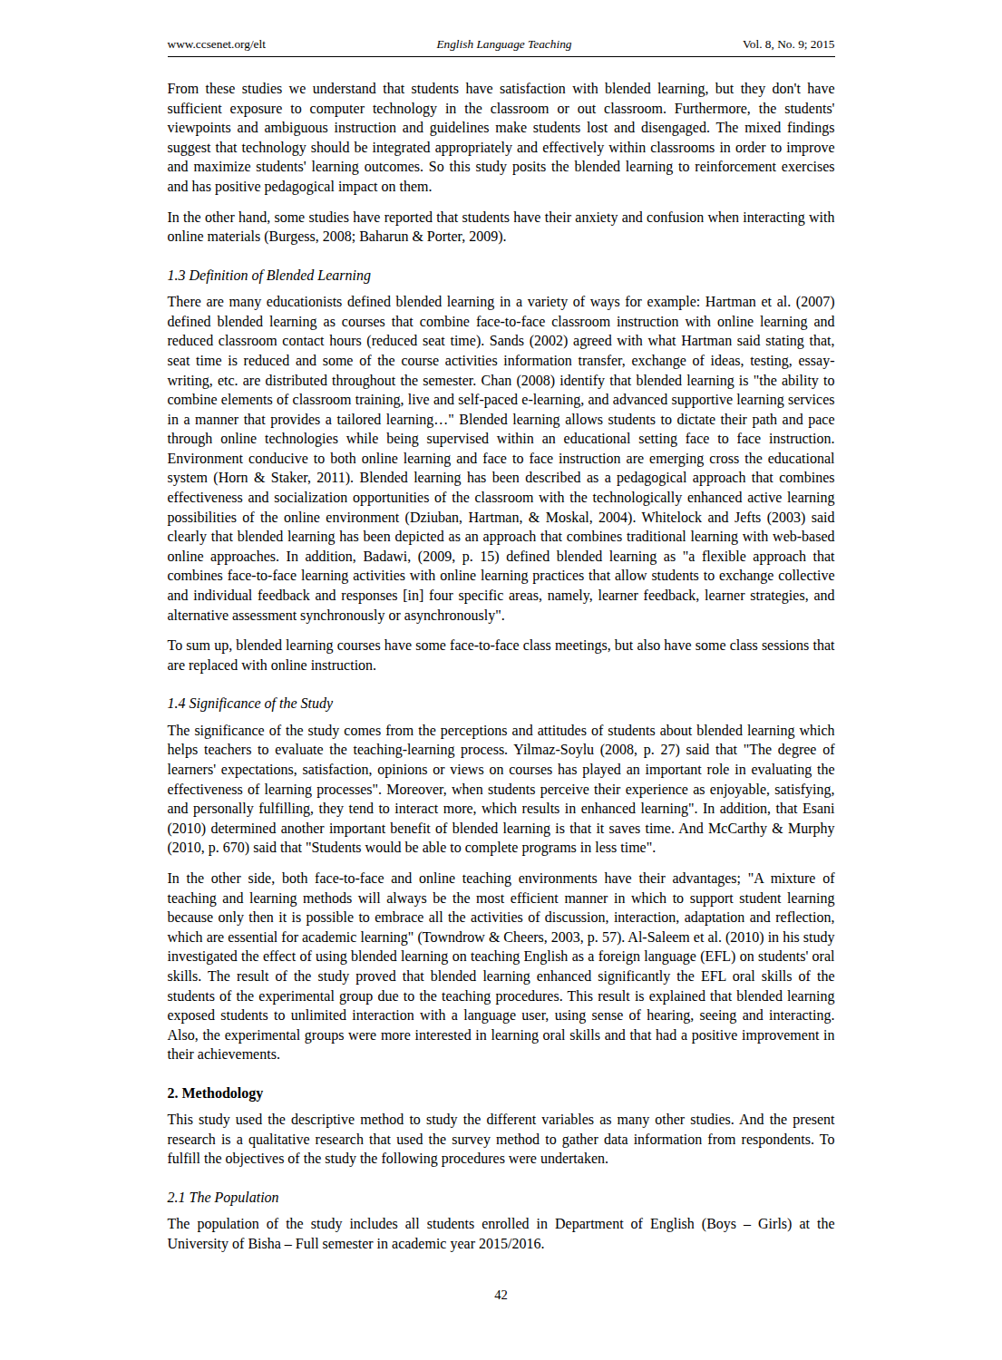www.ccsenet.org/elt English Language Teaching Vol. 8, No. 9; 2015
From these studies we understand that students have satisfaction with blended learning, but they don't have sufficient exposure to computer technology in the classroom or out classroom. Furthermore, the students' viewpoints and ambiguous instruction and guidelines make students lost and disengaged. The mixed findings suggest that technology should be integrated appropriately and effectively within classrooms in order to improve and maximize students' learning outcomes. So this study posits the blended learning to reinforcement exercises and has positive pedagogical impact on them.
In the other hand, some studies have reported that students have their anxiety and confusion when interacting with online materials (Burgess, 2008; Baharun & Porter, 2009).
1.3 Definition of Blended Learning
There are many educationists defined blended learning in a variety of ways for example: Hartman et al. (2007) defined blended learning as courses that combine face-to-face classroom instruction with online learning and reduced classroom contact hours (reduced seat time). Sands (2002) agreed with what Hartman said stating that, seat time is reduced and some of the course activities information transfer, exchange of ideas, testing, essay-writing, etc. are distributed throughout the semester. Chan (2008) identify that blended learning is "the ability to combine elements of classroom training, live and self-paced e-learning, and advanced supportive learning services in a manner that provides a tailored learning…" Blended learning allows students to dictate their path and pace through online technologies while being supervised within an educational setting face to face instruction. Environment conducive to both online learning and face to face instruction are emerging cross the educational system (Horn & Staker, 2011). Blended learning has been described as a pedagogical approach that combines effectiveness and socialization opportunities of the classroom with the technologically enhanced active learning possibilities of the online environment (Dziuban, Hartman, & Moskal, 2004). Whitelock and Jefts (2003) said clearly that blended learning has been depicted as an approach that combines traditional learning with web-based online approaches. In addition, Badawi, (2009, p. 15) defined blended learning as "a flexible approach that combines face-to-face learning activities with online learning practices that allow students to exchange collective and individual feedback and responses [in] four specific areas, namely, learner feedback, learner strategies, and alternative assessment synchronously or asynchronously".
To sum up, blended learning courses have some face-to-face class meetings, but also have some class sessions that are replaced with online instruction.
1.4 Significance of the Study
The significance of the study comes from the perceptions and attitudes of students about blended learning which helps teachers to evaluate the teaching-learning process. Yilmaz-Soylu (2008, p. 27) said that "The degree of learners' expectations, satisfaction, opinions or views on courses has played an important role in evaluating the effectiveness of learning processes". Moreover, when students perceive their experience as enjoyable, satisfying, and personally fulfilling, they tend to interact more, which results in enhanced learning". In addition, that Esani (2010) determined another important benefit of blended learning is that it saves time. And McCarthy & Murphy (2010, p. 670) said that "Students would be able to complete programs in less time".
In the other side, both face-to-face and online teaching environments have their advantages; "A mixture of teaching and learning methods will always be the most efficient manner in which to support student learning because only then it is possible to embrace all the activities of discussion, interaction, adaptation and reflection, which are essential for academic learning" (Towndrow & Cheers, 2003, p. 57). Al-Saleem et al. (2010) in his study investigated the effect of using blended learning on teaching English as a foreign language (EFL) on students' oral skills. The result of the study proved that blended learning enhanced significantly the EFL oral skills of the students of the experimental group due to the teaching procedures. This result is explained that blended learning exposed students to unlimited interaction with a language user, using sense of hearing, seeing and interacting. Also, the experimental groups were more interested in learning oral skills and that had a positive improvement in their achievements.
2. Methodology
This study used the descriptive method to study the different variables as many other studies. And the present research is a qualitative research that used the survey method to gather data information from respondents. To fulfill the objectives of the study the following procedures were undertaken.
2.1 The Population
The population of the study includes all students enrolled in Department of English (Boys – Girls) at the University of Bisha – Full semester in academic year 2015/2016.
42